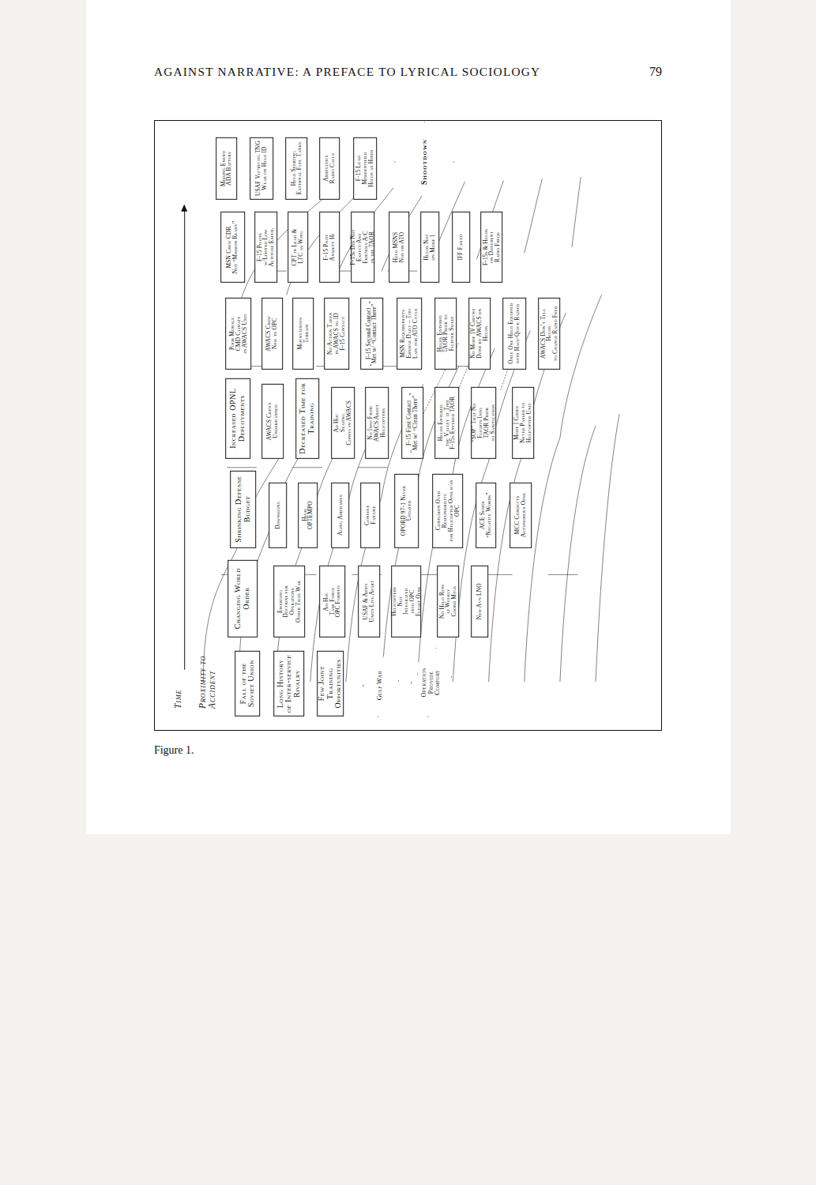Against Narrative: A Preface to Lyrical Sociology 79
Time
Proximity to
Accident
Fall of the
Soviet Union
Long History
of Inter-service
Rivalry
Few Joint
Training
Opportunities
Gulf War
Operation
Provide
Comfort
Changing World Order
Emerging
Doctrine for
Operations
Other Than War
Ad Hoc
Task Force
OPC Formed
USAF & Army
Units Live Apart
Helicopters
Not
Integrated
into OPC
Flight Opns
No Helo Reps
at Weekly
Coord Mtgs
New Avn LNO
Shrinking Defense Budget
Downsizing
High
OPTEMPO
Aging Airframes
Console
Failure
OPORD 97-1 Never Updated
Confusion Over Responsibility
for Helicopter Opns w/in OPC
ACE Sends
“Negative Words”
MCC Conducts
Autonomous Opns
Increased OPNL Deployments
AWACS Crews
Undermanned
Decreased Time for Training
Ad Hoc
Seating
Config in AWACS
No Info From
AWACS About
Helicopters
F-15 First Contact
Met w/ “Clean There”
Helos Entered
the Valley at Time
F-15s Entered TAOR
“SOP” That No
Flights Into
TAOR Prior
to Sanitization
Mode I Codes
Never Passed to
Helicopter Unit
Poor Morale
CMD Climate
in AWACS Unit
AWACS Crew
New to OPC
Mountainous
Terrain
No Action Taken
in AWACS to ID
F-15 Contact
F-15 Second Contact
Met w/ “Contact There”
MSN Requirements
Emerge Daily – Too
Late for ATO Cycle
Helos Entered
TAOR Prior to
Fighter Sweep
No Mode IV Checks
Done by AWACS on Helos
Only One Helo Equipped
with Have-Quick Radios
AWACS Don’t Tell Helos
to Change Radio Freq
MSN Crew CDR
Not “Mission Ready”
F-15 Pilots
w/Limited Low
Altitude Exper.
CPT in Lead &
LTC as Wing
F-15 Pilot
Anxiety Hi
F-15s Did Not
Expect Any
Friendly A/C
in the TAOR
Helo MSNS
Not on ATO
Helos Not
on Mode 1
IFF Failed
F-15s & Helos
on Different
Radio Freqs
Missing Enemy
ADA Battery
USAF Viz-recog TNG
Weak on Helo ID
Helo Sporting
External Fuel Tanks
Ambiguous
Radio Calls
F-15 Lead
Misidentified
Helos as Hinds
Shootdown
Figure 1.